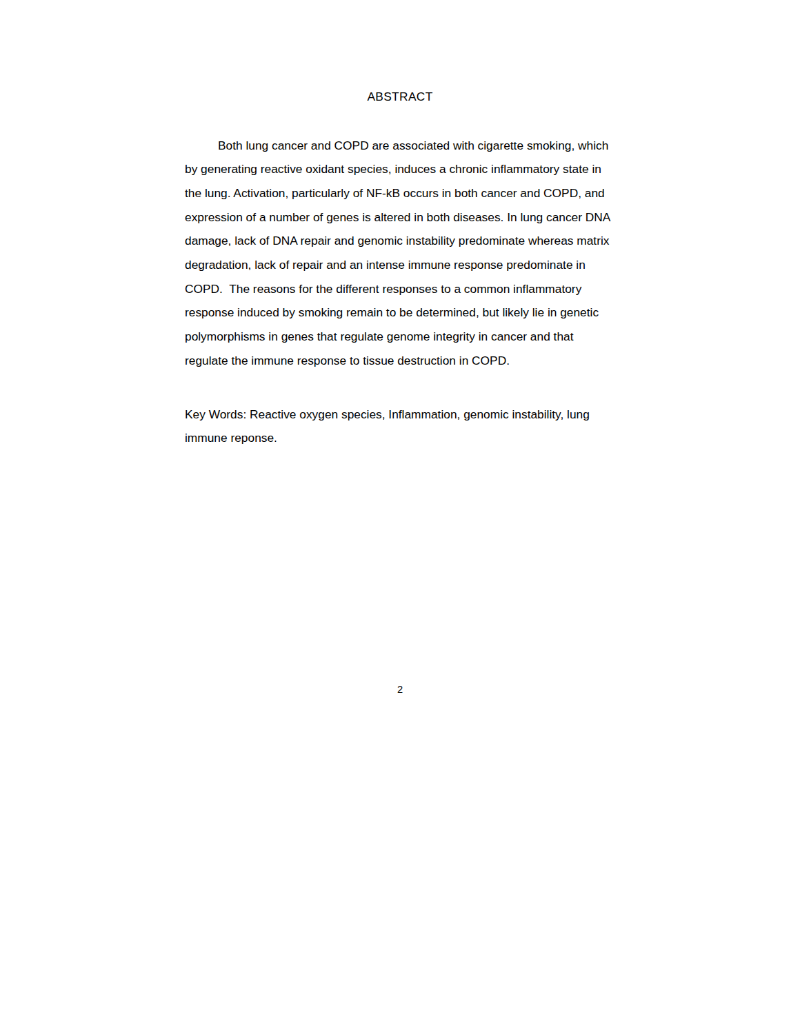ABSTRACT
Both lung cancer and COPD are associated with cigarette smoking, which by generating reactive oxidant species, induces a chronic inflammatory state in the lung. Activation, particularly of NF-kB occurs in both cancer and COPD, and expression of a number of genes is altered in both diseases. In lung cancer DNA damage, lack of DNA repair and genomic instability predominate whereas matrix degradation, lack of repair and an intense immune response predominate in COPD. The reasons for the different responses to a common inflammatory response induced by smoking remain to be determined, but likely lie in genetic polymorphisms in genes that regulate genome integrity in cancer and that regulate the immune response to tissue destruction in COPD.
Key Words: Reactive oxygen species, Inflammation, genomic instability, lung immune reponse.
2